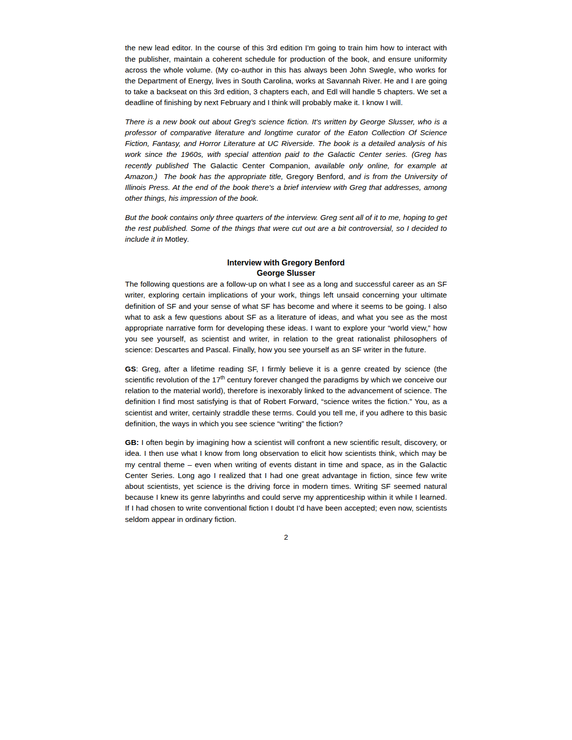the new lead editor. In the course of this 3rd edition I'm going to train him how to interact with the publisher, maintain a coherent schedule for production of the book, and ensure uniformity across the whole volume. (My co-author in this has always been John Swegle, who works for the Department of Energy, lives in South Carolina, works at Savannah River. He and I are going to take a backseat on this 3rd edition, 3 chapters each, and Edl will handle 5 chapters. We set a deadline of finishing by next February and I think will probably make it. I know I will.
There is a new book out about Greg's science fiction. It's written by George Slusser, who is a professor of comparative literature and longtime curator of the Eaton Collection Of Science Fiction, Fantasy, and Horror Literature at UC Riverside. The book is a detailed analysis of his work since the 1960s, with special attention paid to the Galactic Center series. (Greg has recently published The Galactic Center Companion, available only online, for example at Amazon.) The book has the appropriate title, Gregory Benford, and is from the University of Illinois Press. At the end of the book there's a brief interview with Greg that addresses, among other things, his impression of the book.
But the book contains only three quarters of the interview. Greg sent all of it to me, hoping to get the rest published. Some of the things that were cut out are a bit controversial, so I decided to include it in Motley.
Interview with Gregory Benford George Slusser
The following questions are a follow-up on what I see as a long and successful career as an SF writer, exploring certain implications of your work, things left unsaid concerning your ultimate definition of SF and your sense of what SF has become and where it seems to be going. I also what to ask a few questions about SF as a literature of ideas, and what you see as the most appropriate narrative form for developing these ideas. I want to explore your “world view,” how you see yourself, as scientist and writer, in relation to the great rationalist philosophers of science: Descartes and Pascal. Finally, how you see yourself as an SF writer in the future.
GS: Greg, after a lifetime reading SF, I firmly believe it is a genre created by science (the scientific revolution of the 17th century forever changed the paradigms by which we conceive our relation to the material world), therefore is inexorably linked to the advancement of science. The definition I find most satisfying is that of Robert Forward, “science writes the fiction.” You, as a scientist and writer, certainly straddle these terms. Could you tell me, if you adhere to this basic definition, the ways in which you see science “writing” the fiction?
GB: I often begin by imagining how a scientist will confront a new scientific result, discovery, or idea. I then use what I know from long observation to elicit how scientists think, which may be my central theme – even when writing of events distant in time and space, as in the Galactic Center Series. Long ago I realized that I had one great advantage in fiction, since few write about scientists, yet science is the driving force in modern times. Writing SF seemed natural because I knew its genre labyrinths and could serve my apprenticeship within it while I learned. If I had chosen to write conventional fiction I doubt I’d have been accepted; even now, scientists seldom appear in ordinary fiction.
2